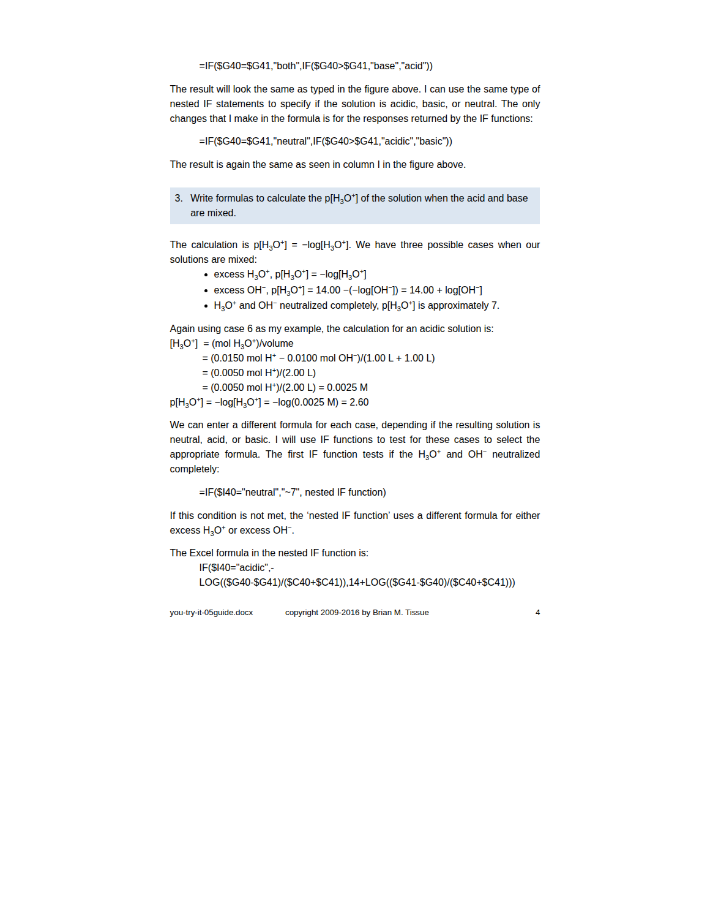=IF($G40=$G41,"both",IF($G40>$G41,"base","acid"))
The result will look the same as typed in the figure above. I can use the same type of nested IF statements to specify if the solution is acidic, basic, or neutral. The only changes that I make in the formula is for the responses returned by the IF functions:
=IF($G40=$G41,"neutral",IF($G40>$G41,"acidic","basic"))
The result is again the same as seen in column I in the figure above.
3.
Write formulas to calculate the p[H3O+] of the solution when the acid and base are mixed.
The calculation is p[H3O+] = −log[H3O+]. We have three possible cases when our solutions are mixed:
excess H3O+, p[H3O+] = −log[H3O+]
excess OH−, p[H3O+] = 14.00 −(−log[OH−]) = 14.00 + log[OH−]
H3O+ and OH− neutralized completely, p[H3O+] is approximately 7.
Again using case 6 as my example, the calculation for an acidic solution is:
[H3O+] = (mol H3O+)/volume
= (0.0150 mol H+ − 0.0100 mol OH−)/(1.00 L + 1.00 L)
= (0.0050 mol H+)/(2.00 L)
= (0.0050 mol H+)/(2.00 L) = 0.0025 M
p[H3O+] = −log[H3O+] = −log(0.0025 M) = 2.60
We can enter a different formula for each case, depending if the resulting solution is neutral, acid, or basic. I will use IF functions to test for these cases to select the appropriate formula. The first IF function tests if the H3O+ and OH− neutralized completely:
=IF($I40="neutral","~7", nested IF function)
If this condition is not met, the ‘nested IF function’ uses a different formula for either excess H3O+ or excess OH−.
The Excel formula in the nested IF function is:
IF($I40="acidic",-LOG(($G40-$G41)/($C40+$C41)),14+LOG(($G41-$G40)/($C40+$C41)))
you-try-it-05guide.docx copyright 2009-2016 by Brian M. Tissue 4